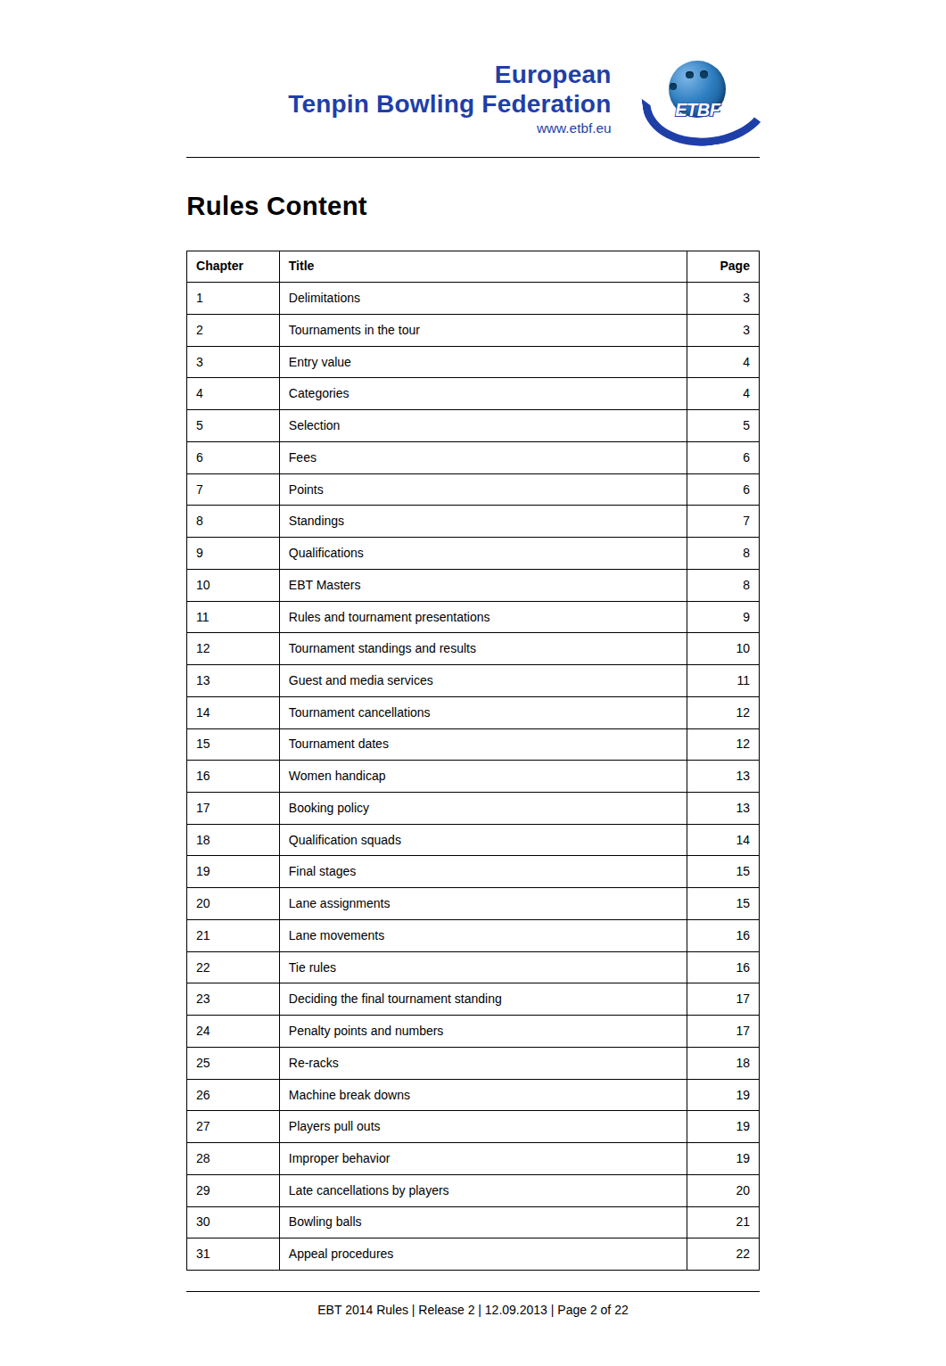European
Tenpin Bowling Federation
www.etbf.eu
ETBF
Rules Content
| Chapter | Title | Page |
| --- | --- | --- |
| 1 | Delimitations | 3 |
| 2 | Tournaments in the tour | 3 |
| 3 | Entry value | 4 |
| 4 | Categories | 4 |
| 5 | Selection | 5 |
| 6 | Fees | 6 |
| 7 | Points | 6 |
| 8 | Standings | 7 |
| 9 | Qualifications | 8 |
| 10 | EBT Masters | 8 |
| 11 | Rules and tournament presentations | 9 |
| 12 | Tournament standings and results | 10 |
| 13 | Guest and media services | 11 |
| 14 | Tournament cancellations | 12 |
| 15 | Tournament dates | 12 |
| 16 | Women handicap | 13 |
| 17 | Booking policy | 13 |
| 18 | Qualification squads | 14 |
| 19 | Final stages | 15 |
| 20 | Lane assignments | 15 |
| 21 | Lane movements | 16 |
| 22 | Tie rules | 16 |
| 23 | Deciding the final tournament standing | 17 |
| 24 | Penalty points and numbers | 17 |
| 25 | Re-racks | 18 |
| 26 | Machine break downs | 19 |
| 27 | Players pull outs | 19 |
| 28 | Improper behavior | 19 |
| 29 | Late cancellations by players | 20 |
| 30 | Bowling balls | 21 |
| 31 | Appeal procedures | 22 |
EBT 2014 Rules | Release 2 | 12.09.2013 | Page 2 of 22